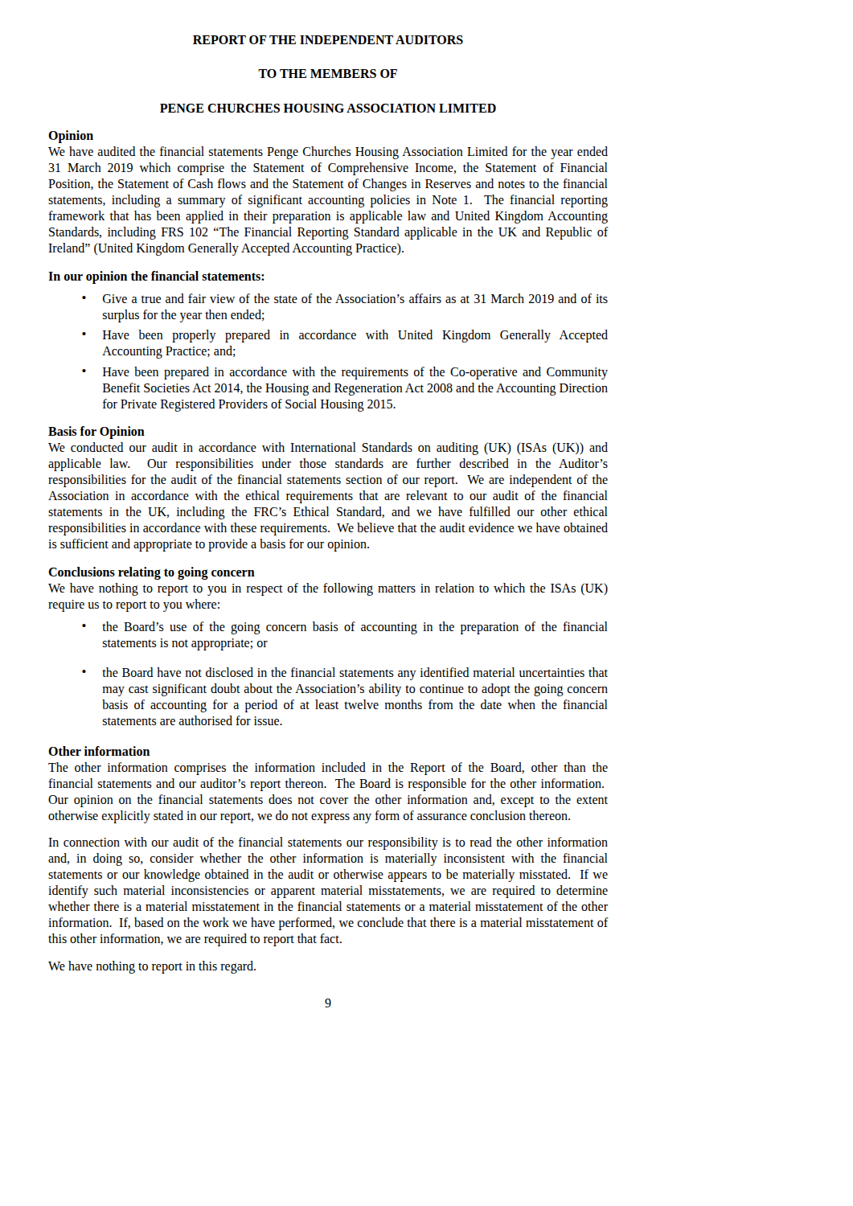REPORT OF THE INDEPENDENT AUDITORS
TO THE MEMBERS OF
PENGE CHURCHES HOUSING ASSOCIATION LIMITED
Opinion
We have audited the financial statements Penge Churches Housing Association Limited for the year ended 31 March 2019 which comprise the Statement of Comprehensive Income, the Statement of Financial Position, the Statement of Cash flows and the Statement of Changes in Reserves and notes to the financial statements, including a summary of significant accounting policies in Note 1. The financial reporting framework that has been applied in their preparation is applicable law and United Kingdom Accounting Standards, including FRS 102 “The Financial Reporting Standard applicable in the UK and Republic of Ireland” (United Kingdom Generally Accepted Accounting Practice).
In our opinion the financial statements:
Give a true and fair view of the state of the Association’s affairs as at 31 March 2019 and of its surplus for the year then ended;
Have been properly prepared in accordance with United Kingdom Generally Accepted Accounting Practice; and;
Have been prepared in accordance with the requirements of the Co-operative and Community Benefit Societies Act 2014, the Housing and Regeneration Act 2008 and the Accounting Direction for Private Registered Providers of Social Housing 2015.
Basis for Opinion
We conducted our audit in accordance with International Standards on auditing (UK) (ISAs (UK)) and applicable law. Our responsibilities under those standards are further described in the Auditor’s responsibilities for the audit of the financial statements section of our report. We are independent of the Association in accordance with the ethical requirements that are relevant to our audit of the financial statements in the UK, including the FRC’s Ethical Standard, and we have fulfilled our other ethical responsibilities in accordance with these requirements. We believe that the audit evidence we have obtained is sufficient and appropriate to provide a basis for our opinion.
Conclusions relating to going concern
We have nothing to report to you in respect of the following matters in relation to which the ISAs (UK) require us to report to you where:
the Board’s use of the going concern basis of accounting in the preparation of the financial statements is not appropriate; or
the Board have not disclosed in the financial statements any identified material uncertainties that may cast significant doubt about the Association’s ability to continue to adopt the going concern basis of accounting for a period of at least twelve months from the date when the financial statements are authorised for issue.
Other information
The other information comprises the information included in the Report of the Board, other than the financial statements and our auditor’s report thereon. The Board is responsible for the other information. Our opinion on the financial statements does not cover the other information and, except to the extent otherwise explicitly stated in our report, we do not express any form of assurance conclusion thereon.
In connection with our audit of the financial statements our responsibility is to read the other information and, in doing so, consider whether the other information is materially inconsistent with the financial statements or our knowledge obtained in the audit or otherwise appears to be materially misstated. If we identify such material inconsistencies or apparent material misstatements, we are required to determine whether there is a material misstatement in the financial statements or a material misstatement of the other information. If, based on the work we have performed, we conclude that there is a material misstatement of this other information, we are required to report that fact.
We have nothing to report in this regard.
9